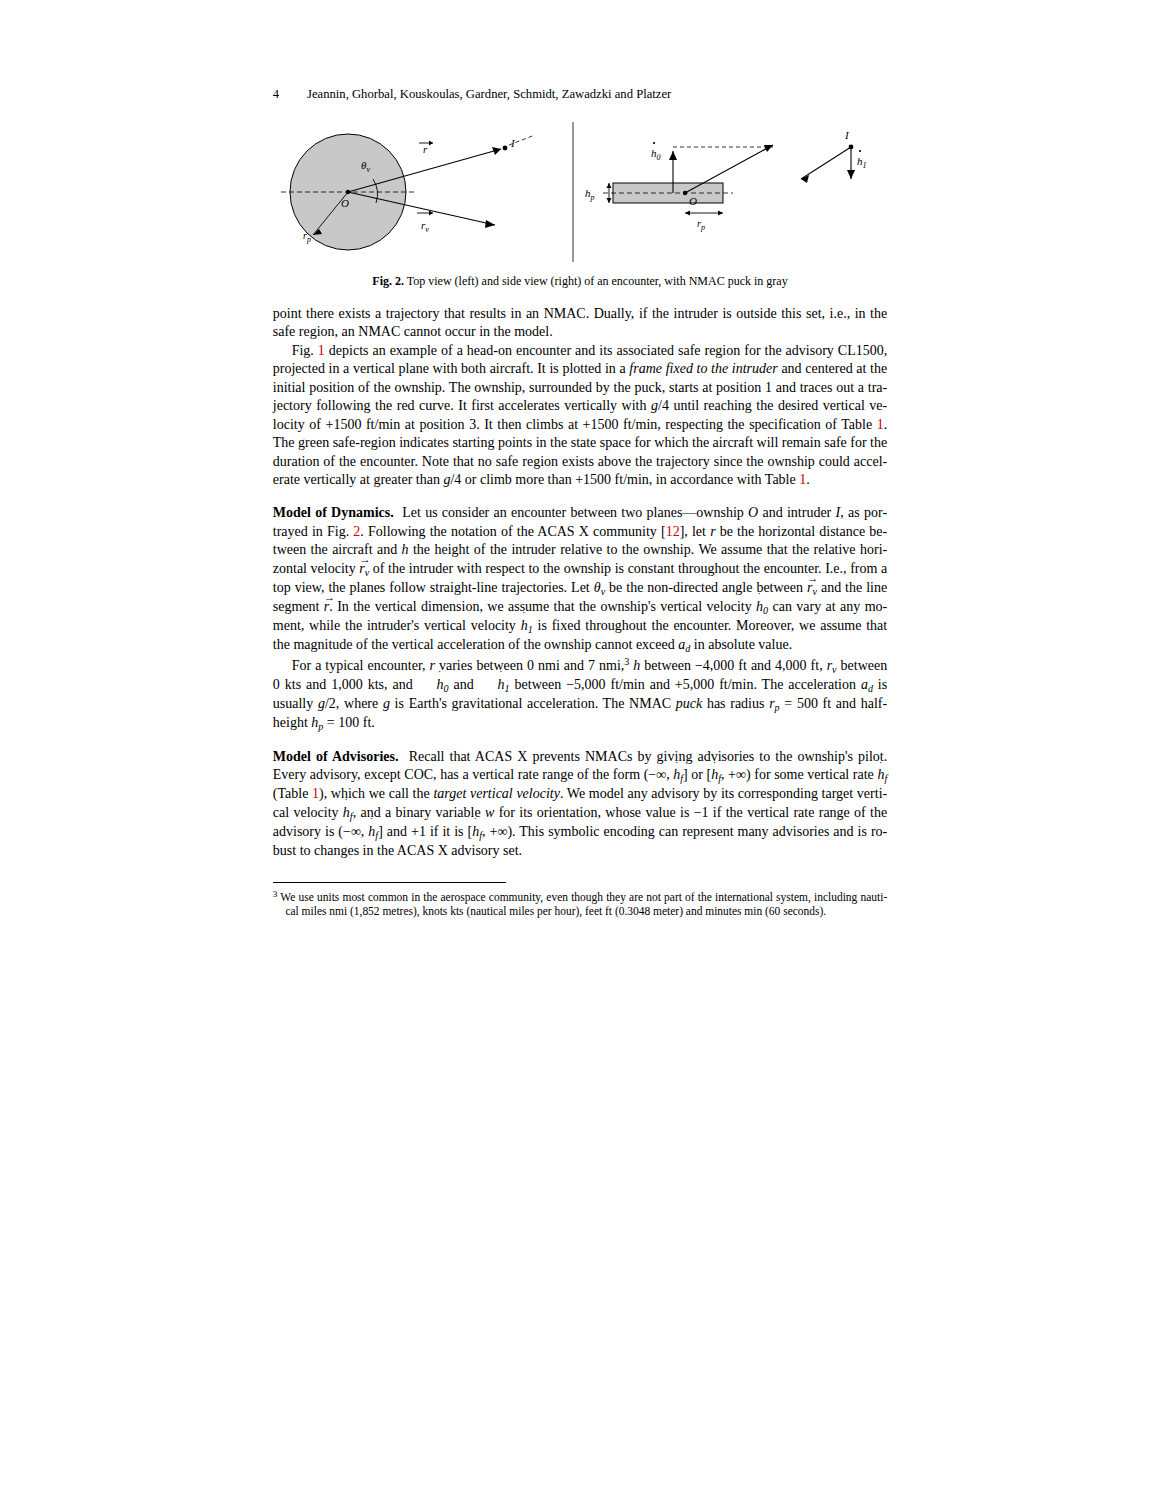4 Jeannin, Ghorbal, Kouskoulas, Gardner, Schmidt, Zawadzki and Platzer
O r I rv θv rp O h0 hp rp I h1
Fig. 2. Top view (left) and side view (right) of an encounter, with NMAC puck in gray
point there exists a trajectory that results in an NMAC. Dually, if the intruder is outside this set, i.e., in the safe region, an NMAC cannot occur in the model.
Fig. 1 depicts an example of a head-on encounter and its associated safe region for the advisory CL1500, projected in a vertical plane with both aircraft. It is plotted in a frame fixed to the intruder and centered at the initial position of the ownship. The ownship, surrounded by the puck, starts at position 1 and traces out a trajectory following the red curve. It first accelerates vertically with g/4 until reaching the desired vertical velocity of +1500 ft/min at position 3. It then climbs at +1500 ft/min, respecting the specification of Table 1. The green safe-region indicates starting points in the state space for which the aircraft will remain safe for the duration of the encounter. Note that no safe region exists above the trajectory since the ownship could accelerate vertically at greater than g/4 or climb more than +1500 ft/min, in accordance with Table 1.
Model of Dynamics. Let us consider an encounter between two planes—ownship O and intruder I, as portrayed in Fig. 2. Following the notation of the ACAS X community [12], let r be the horizontal distance between the aircraft and h the height of the intruder relative to the ownship. We assume that the relative horizontal velocity rv→ of the intruder with respect to the ownship is constant throughout the encounter. I.e., from a top view, the planes follow straight-line trajectories. Let θv be the non-directed angle between rv→ and the line segment r→. In the vertical dimension, we assume that the ownship's vertical velocity h0˙ can vary at any moment, while the intruder's vertical velocity h1˙ is fixed throughout the encounter. Moreover, we assume that the magnitude of the vertical acceleration of the ownship cannot exceed ad in absolute value.
For a typical encounter, r varies between 0 nmi and 7 nmi,3 h between −4,000 ft and 4,000 ft, rv between 0 kts and 1,000 kts, and h0˙ and h1˙ between −5,000 ft/min and +5,000 ft/min. The acceleration ad is usually g/2, where g is Earth's gravitational acceleration. The NMAC puck has radius rp = 500 ft and half-height hp = 100 ft.
Model of Advisories. Recall that ACAS X prevents NMACs by giving advisories to the ownship's pilot. Every advisory, except COC, has a vertical rate range of the form (−∞, hf˙] or [hf˙, +∞) for some vertical rate hf˙ (Table 1), which we call the target vertical velocity. We model any advisory by its corresponding target vertical velocity hf˙, and a binary variable w for its orientation, whose value is −1 if the vertical rate range of the advisory is (−∞, hf˙] and +1 if it is [hf˙, +∞). This symbolic encoding can represent many advisories and is robust to changes in the ACAS X advisory set.
3 We use units most common in the aerospace community, even though they are not part of the international system, including nautical miles nmi (1,852 metres), knots kts (nautical miles per hour), feet ft (0.3048 meter) and minutes min (60 seconds).